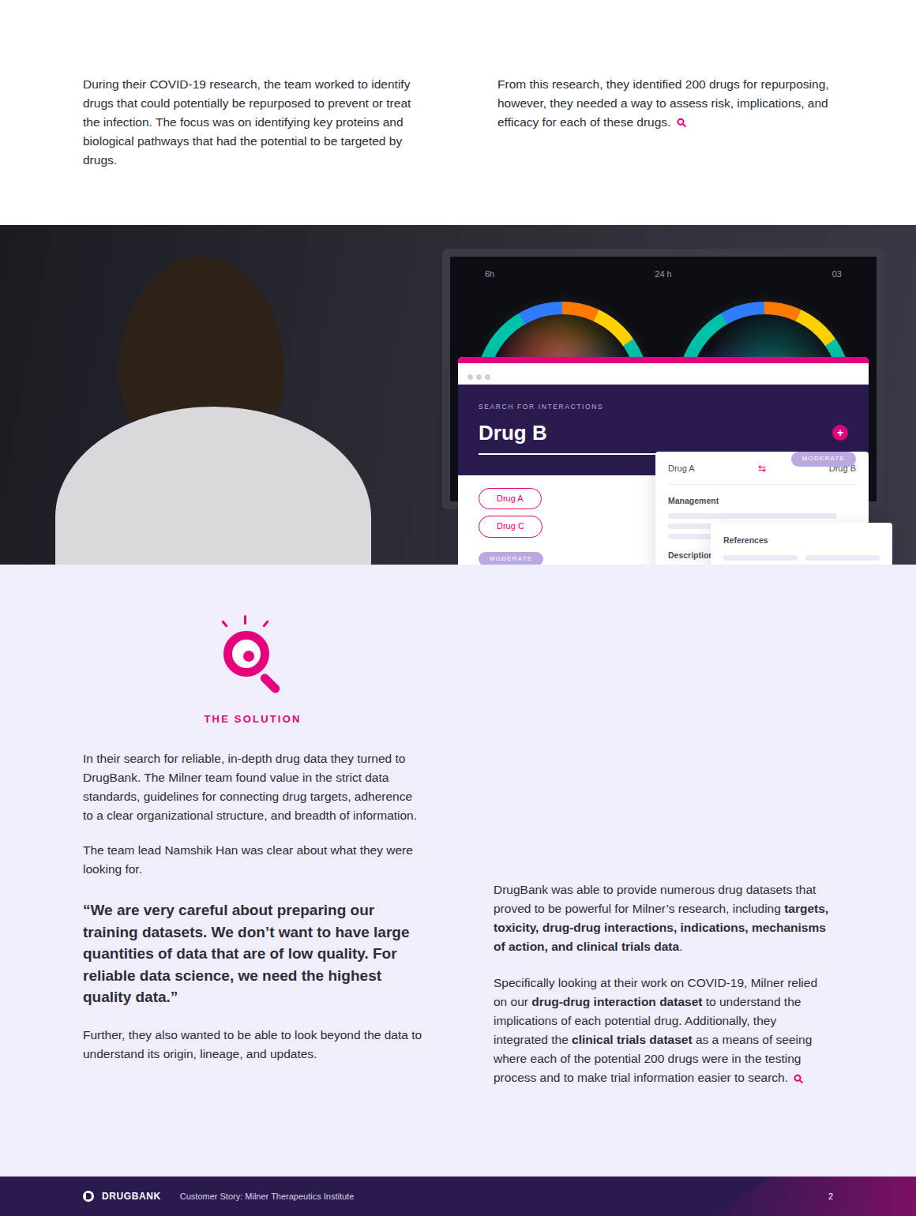During their COVID-19 research, the team worked to identify drugs that could potentially be repurposed to prevent or treat the infection. The focus was on identifying key proteins and biological pathways that had the potential to be targeted by drugs.
From this research, they identified 200 drugs for repurposing, however, they needed a way to assess risk, implications, and efficacy for each of these drugs. ⚲
6h 24 h 03
SEARCH FOR INTERACTIONS
Drug B +
Drug A
Drug C
MODERATE
Drug C⇆Drug A
Drug A⇆Drug B
MINOR
Drug A⇆Drug C
MODERATE
Drug A ⇆ Drug B
Management
Description
References
THE SOLUTION
In their search for reliable, in-depth drug data they turned to DrugBank. The Milner team found value in the strict data standards, guidelines for connecting drug targets, adherence to a clear organizational structure, and breadth of information.
The team lead Namshik Han was clear about what they were looking for.
“We are very careful about preparing our training datasets. We don’t want to have large quantities of data that are of low quality. For reliable data science, we need the highest quality data.”
Further, they also wanted to be able to look beyond the data to understand its origin, lineage, and updates.
DrugBank was able to provide numerous drug datasets that proved to be powerful for Milner’s research, including targets, toxicity, drug-drug interactions, indications, mechanisms of action, and clinical trials data.
Specifically looking at their work on COVID-19, Milner relied on our drug-drug interaction dataset to understand the implications of each potential drug. Additionally, they integrated the clinical trials dataset as a means of seeing where each of the potential 200 drugs were in the testing process and to make trial information easier to search. ⚲
DRUGBANK Customer Story: Milner Therapeutics Institute
2